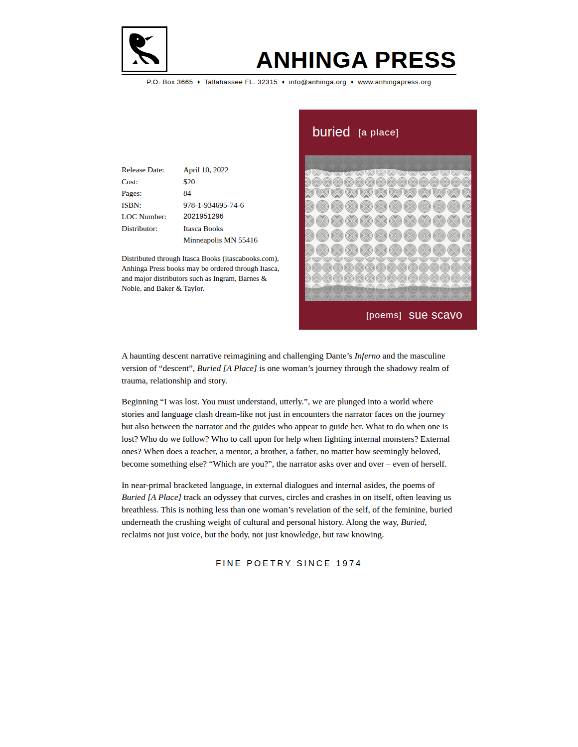ANHINGA PRESS
P.O. Box 3665 ♦ Tallahassee FL. 32315 ♦ info@anhinga.org ♦ www.anhingapress.org
| Release Date: | April 10, 2022 |
| Cost: | $20 |
| Pages: | 84 |
| ISBN: | 978-1-934695-74-6 |
| LOC Number: | 2021951296 |
| Distributor: | Itasca Books |
| | Minneapolis MN 55416 |
Distributed through Itasca Books (itascabooks.com), Anhinga Press books may be ordered through Itasca, and major distributors such as Ingram, Barnes & Noble, and Baker & Taylor.
buried [a place]
[poems] sue scavo
A haunting descent narrative reimagining and challenging Dante’s Inferno and the masculine version of “descent”, Buried [A Place] is one woman’s journey through the shadowy realm of trauma, relationship and story.
Beginning “I was lost. You must understand, utterly.”, we are plunged into a world where stories and language clash dream-like not just in encounters the narrator faces on the journey but also between the narrator and the guides who appear to guide her. What to do when one is lost? Who do we follow? Who to call upon for help when fighting internal monsters? External ones? When does a teacher, a mentor, a brother, a father, no matter how seemingly beloved, become something else? “Which are you?”, the narrator asks over and over – even of herself.
In near-primal bracketed language, in external dialogues and internal asides, the poems of Buried [A Place] track an odyssey that curves, circles and crashes in on itself, often leaving us breathless. This is nothing less than one woman’s revelation of the self, of the feminine, buried underneath the crushing weight of cultural and personal history. Along the way, Buried, reclaims not just voice, but the body, not just knowledge, but raw knowing.
FINE POETRY SINCE 1974